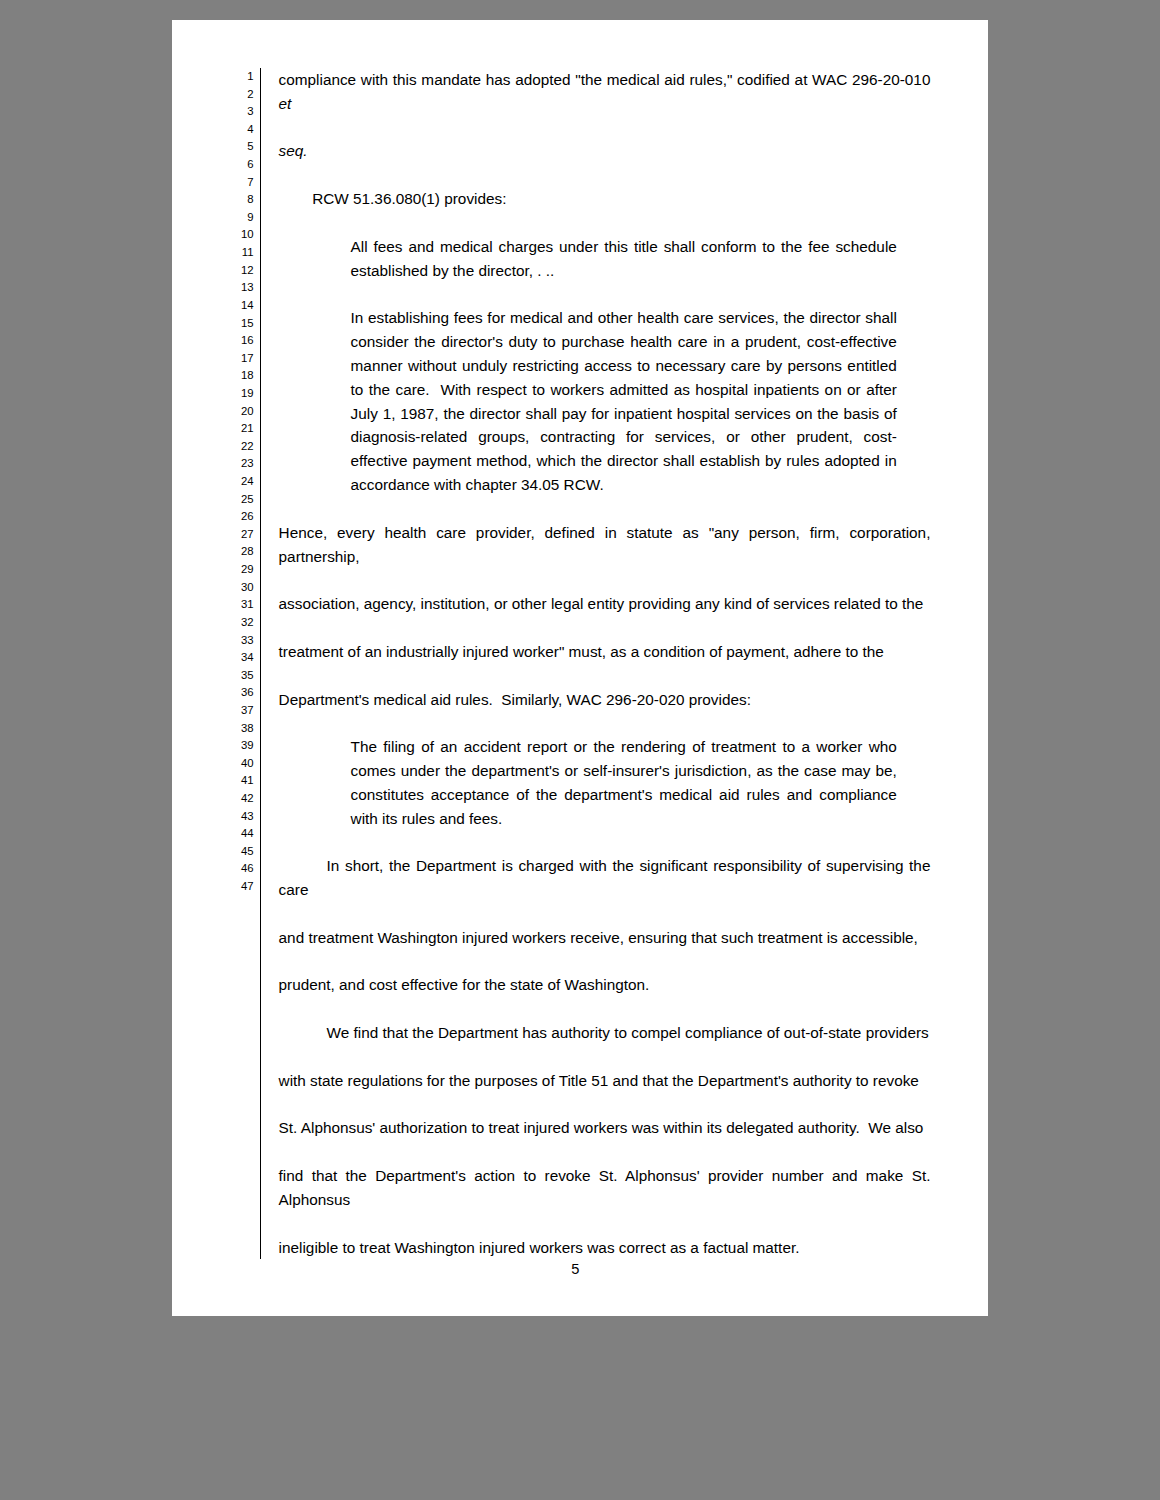1
2
3
4
5
6
7
8
9
10
11
12
13
14
15
16
17
18
19
20
21
22
23
24
25
26
27
28
29
30
31
32
33
34
35
36
37
38
39
40
41
42
43
44
45
46
47
compliance with this mandate has adopted "the medical aid rules," codified at WAC 296-20-010 et
seq.
RCW 51.36.080(1) provides:
All fees and medical charges under this title shall conform to the fee schedule established by the director, . ..
In establishing fees for medical and other health care services, the director shall consider the director's duty to purchase health care in a prudent, cost-effective manner without unduly restricting access to necessary care by persons entitled to the care. With respect to workers admitted as hospital inpatients on or after July 1, 1987, the director shall pay for inpatient hospital services on the basis of diagnosis-related groups, contracting for services, or other prudent, cost-effective payment method, which the director shall establish by rules adopted in accordance with chapter 34.05 RCW.
Hence, every health care provider, defined in statute as "any person, firm, corporation, partnership,
association, agency, institution, or other legal entity providing any kind of services related to the
treatment of an industrially injured worker" must, as a condition of payment, adhere to the
Department's medical aid rules. Similarly, WAC 296-20-020 provides:
The filing of an accident report or the rendering of treatment to a worker who comes under the department's or self-insurer's jurisdiction, as the case may be, constitutes acceptance of the department's medical aid rules and compliance with its rules and fees.
In short, the Department is charged with the significant responsibility of supervising the care
and treatment Washington injured workers receive, ensuring that such treatment is accessible,
prudent, and cost effective for the state of Washington.
We find that the Department has authority to compel compliance of out-of-state providers
with state regulations for the purposes of Title 51 and that the Department's authority to revoke
St. Alphonsus' authorization to treat injured workers was within its delegated authority. We also
find that the Department's action to revoke St. Alphonsus' provider number and make St. Alphonsus
ineligible to treat Washington injured workers was correct as a factual matter.
5